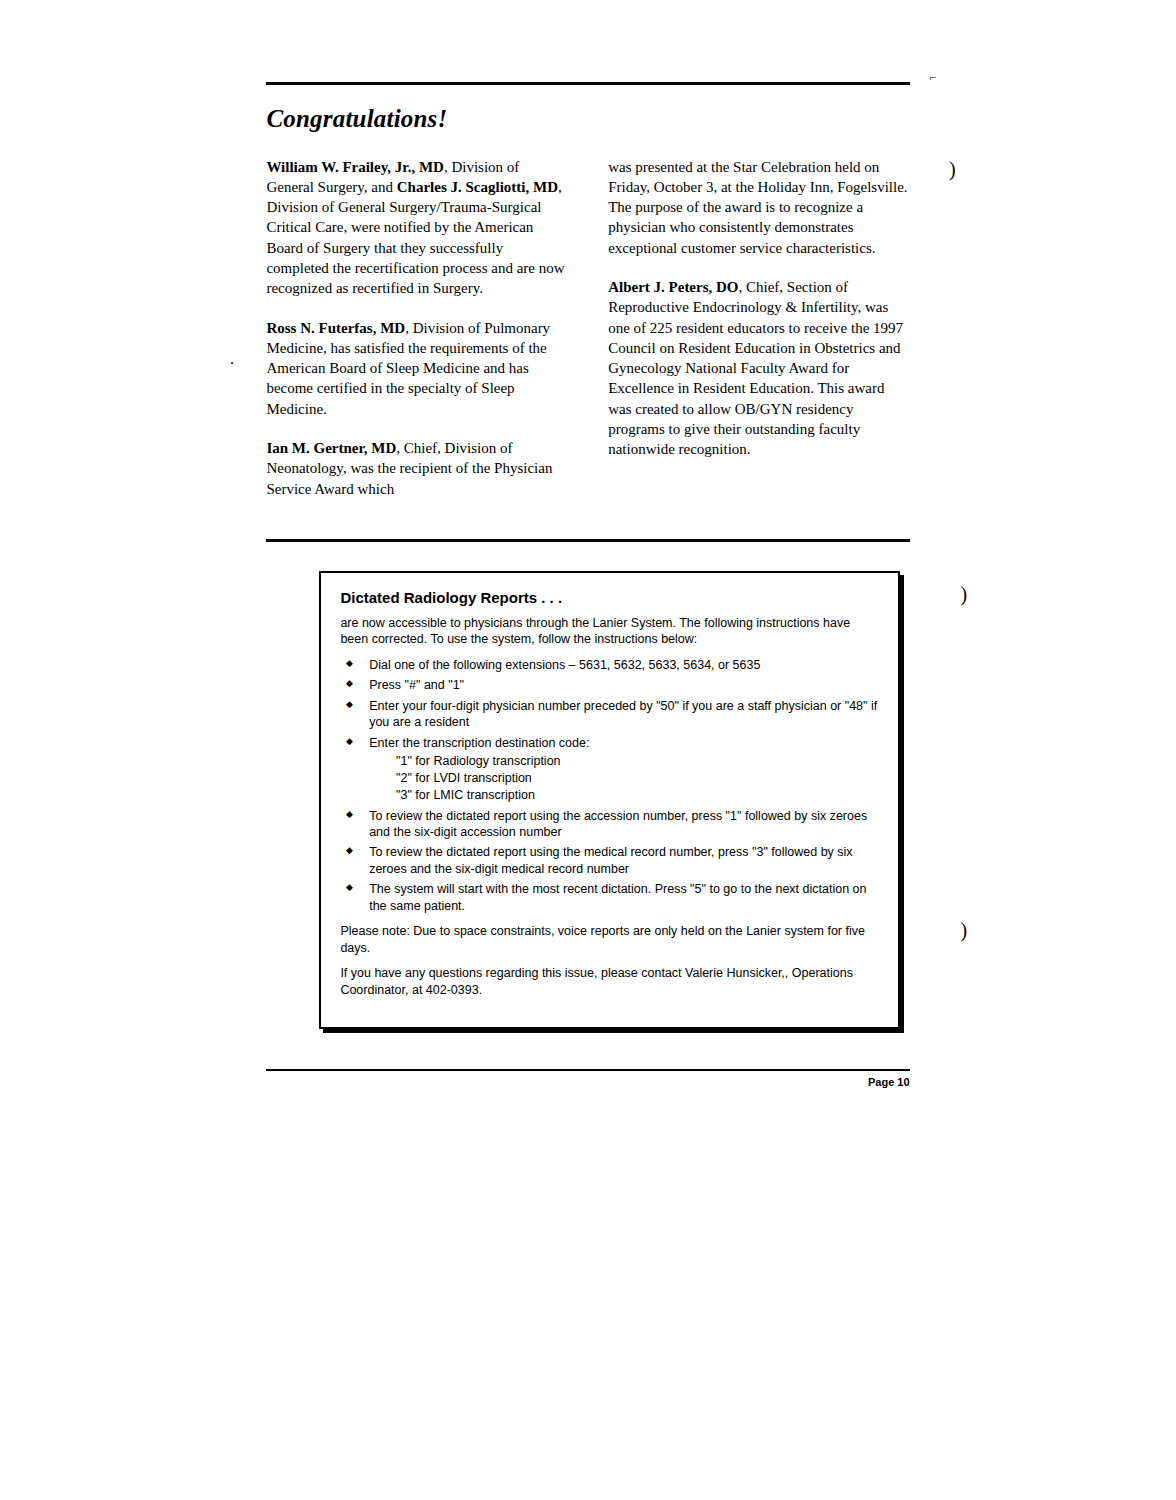⌐ ) ) ) .
Congratulations!
William W. Frailey, Jr., MD, Division of General Surgery, and Charles J. Scagliotti, MD, Division of General Surgery/Trauma-Surgical Critical Care, were notified by the American Board of Surgery that they successfully completed the recertification process and are now recognized as recertified in Surgery.
Ross N. Futerfas, MD, Division of Pulmonary Medicine, has satisfied the requirements of the American Board of Sleep Medicine and has become certified in the specialty of Sleep Medicine.
Ian M. Gertner, MD, Chief, Division of Neonatology, was the recipient of the Physician Service Award which
was presented at the Star Celebration held on Friday, October 3, at the Holiday Inn, Fogelsville. The purpose of the award is to recognize a physician who consistently demonstrates exceptional customer service characteristics.
Albert J. Peters, DO, Chief, Section of Reproductive Endocrinology & Infertility, was one of 225 resident educators to receive the 1997 Council on Resident Education in Obstetrics and Gynecology National Faculty Award for Excellence in Resident Education. This award was created to allow OB/GYN residency programs to give their outstanding faculty nationwide recognition.
Dictated Radiology Reports . . .
are now accessible to physicians through the Lanier System. The following instructions have been corrected. To use the system, follow the instructions below:
Dial one of the following extensions – 5631, 5632, 5633, 5634, or 5635
Press "#" and "1"
Enter your four-digit physician number preceded by "50" if you are a staff physician or "48" if you are a resident
Enter the transcription destination code:
"1" for Radiology transcription
"2" for LVDI transcription
"3" for LMIC transcription
To review the dictated report using the accession number, press "1" followed by six zeroes and the six-digit accession number
To review the dictated report using the medical record number, press "3" followed by six zeroes and the six-digit medical record number
The system will start with the most recent dictation. Press "5" to go to the next dictation on the same patient.
Please note: Due to space constraints, voice reports are only held on the Lanier system for five days.
If you have any questions regarding this issue, please contact Valerie Hunsicker,, Operations Coordinator, at 402-0393.
Page 10